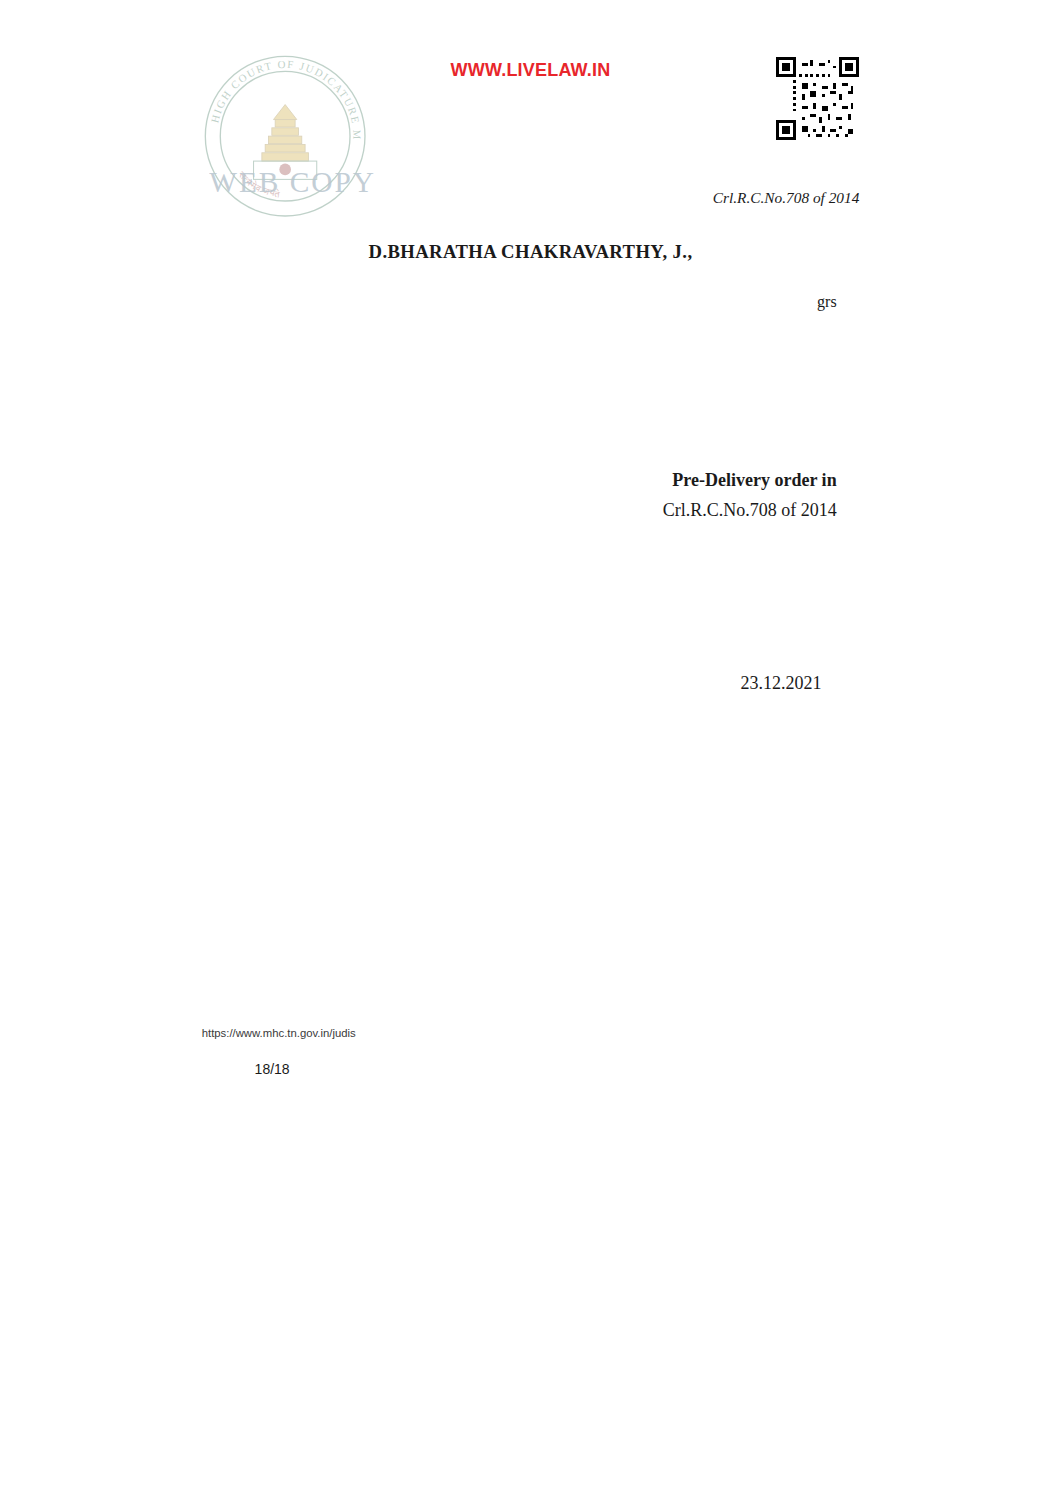WWW.LIVELAW.IN
HIGH COURT OF JUDICATURE MADRAS सत्यमेव जयते
WEB COPY
Crl.R.C.No.708 of 2014
D.BHARATHA CHAKRAVARTHY, J.,
grs
Pre-Delivery order in
Crl.R.C.No.708 of 2014
23.12.2021
https://www.mhc.tn.gov.in/judis
18/18